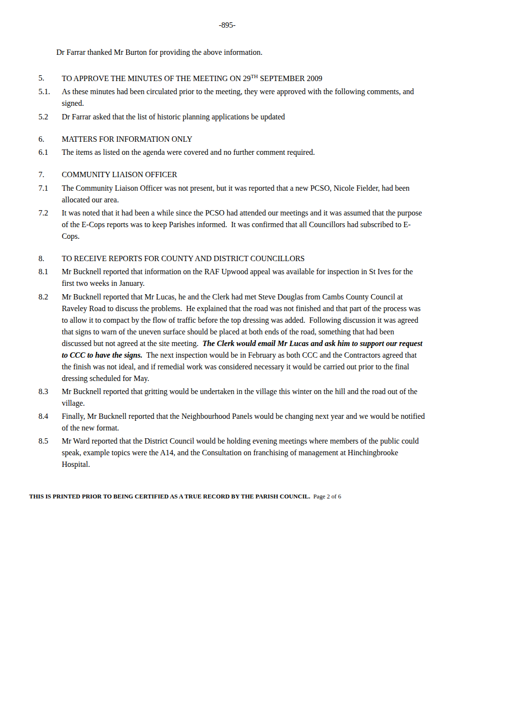-895-
Dr Farrar thanked Mr Burton for providing the above information.
5.
To approve the minutes of the meeting on 29TH September 2009
5.1.
As these minutes had been circulated prior to the meeting, they were approved with the following comments, and signed.
5.2
Dr Farrar asked that the list of historic planning applications be updated
6.
Matters for information only
6.1
The items as listed on the agenda were covered and no further comment required.
7.
Community Liaison Officer
7.1
The Community Liaison Officer was not present, but it was reported that a new PCSO, Nicole Fielder, had been allocated our area.
7.2
It was noted that it had been a while since the PCSO had attended our meetings and it was assumed that the purpose of the E-Cops reports was to keep Parishes informed. It was confirmed that all Councillors had subscribed to E-Cops.
8.
To receive reports for County and District Councillors
8.1
Mr Bucknell reported that information on the RAF Upwood appeal was available for inspection in St Ives for the first two weeks in January.
8.2
Mr Bucknell reported that Mr Lucas, he and the Clerk had met Steve Douglas from Cambs County Council at Raveley Road to discuss the problems. He explained that the road was not finished and that part of the process was to allow it to compact by the flow of traffic before the top dressing was added. Following discussion it was agreed that signs to warn of the uneven surface should be placed at both ends of the road, something that had been discussed but not agreed at the site meeting. The Clerk would email Mr Lucas and ask him to support our request to CCC to have the signs. The next inspection would be in February as both CCC and the Contractors agreed that the finish was not ideal, and if remedial work was considered necessary it would be carried out prior to the final dressing scheduled for May.
8.3
Mr Bucknell reported that gritting would be undertaken in the village this winter on the hill and the road out of the village.
8.4
Finally, Mr Bucknell reported that the Neighbourhood Panels would be changing next year and we would be notified of the new format.
8.5
Mr Ward reported that the District Council would be holding evening meetings where members of the public could speak, example topics were the A14, and the Consultation on franchising of management at Hinchingbrooke Hospital.
This is printed prior to being certified as a true record by the Parish Council. Page 2 of 6